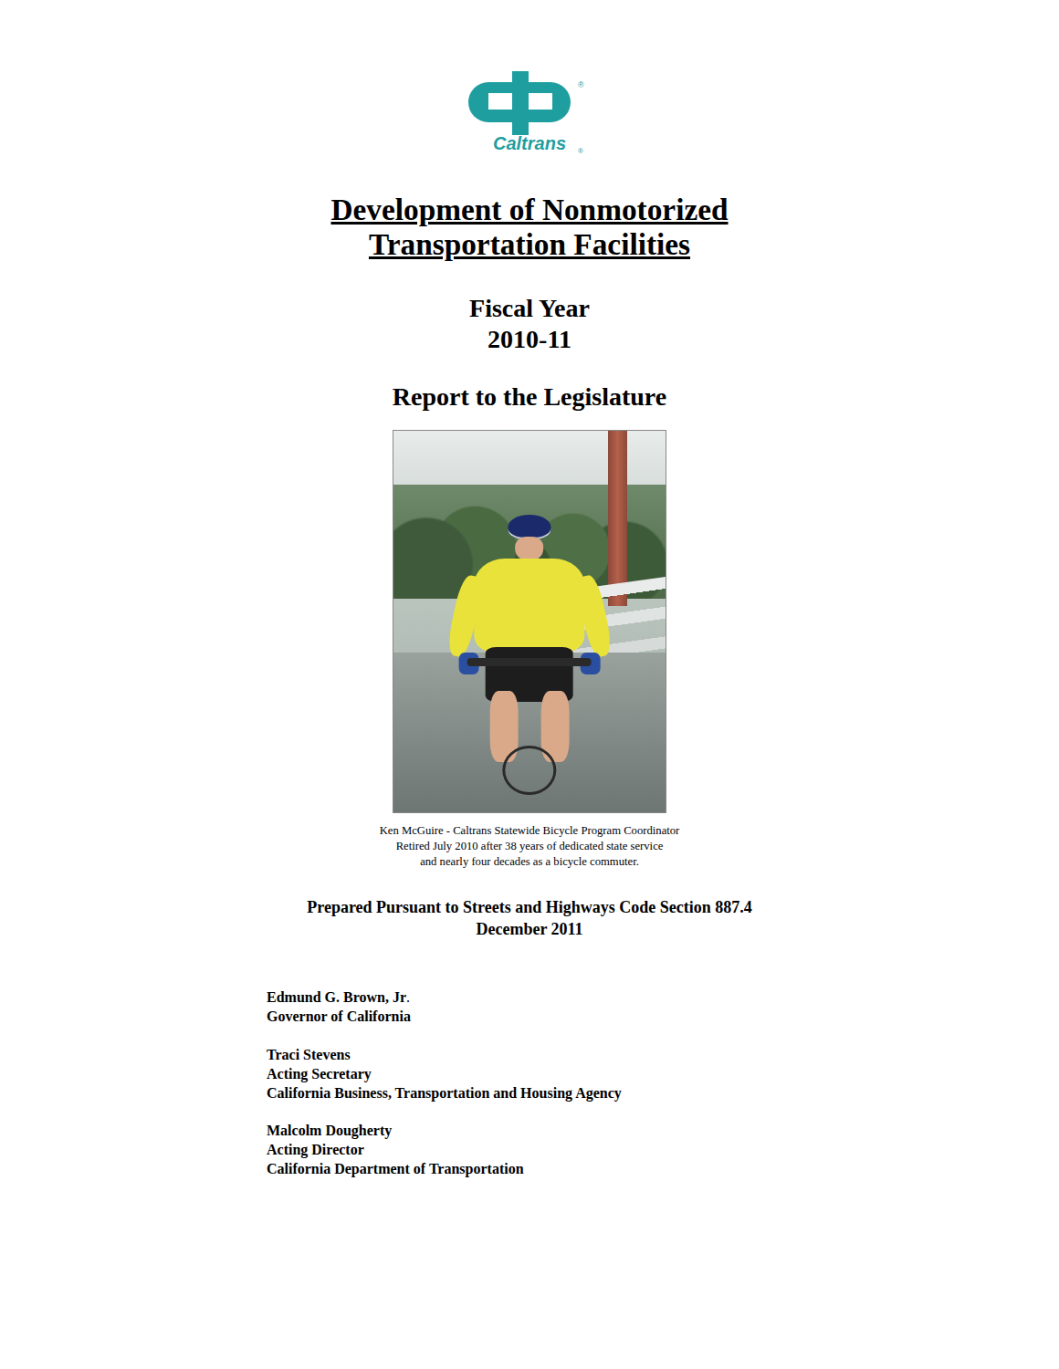Caltrans ® ®
Development of Nonmotorized Transportation Facilities
Fiscal Year2010-11
Report to the Legislature
Ken McGuire - Caltrans Statewide Bicycle Program Coordinator
Retired July 2010 after 38 years of dedicated state service
and nearly four decades as a bicycle commuter.
Prepared Pursuant to Streets and Highways Code Section 887.4
December 2011
Edmund G. Brown, Jr.
Governor of California
Traci Stevens
Acting Secretary
California Business, Transportation and Housing Agency
Malcolm Dougherty
Acting Director
California Department of Transportation